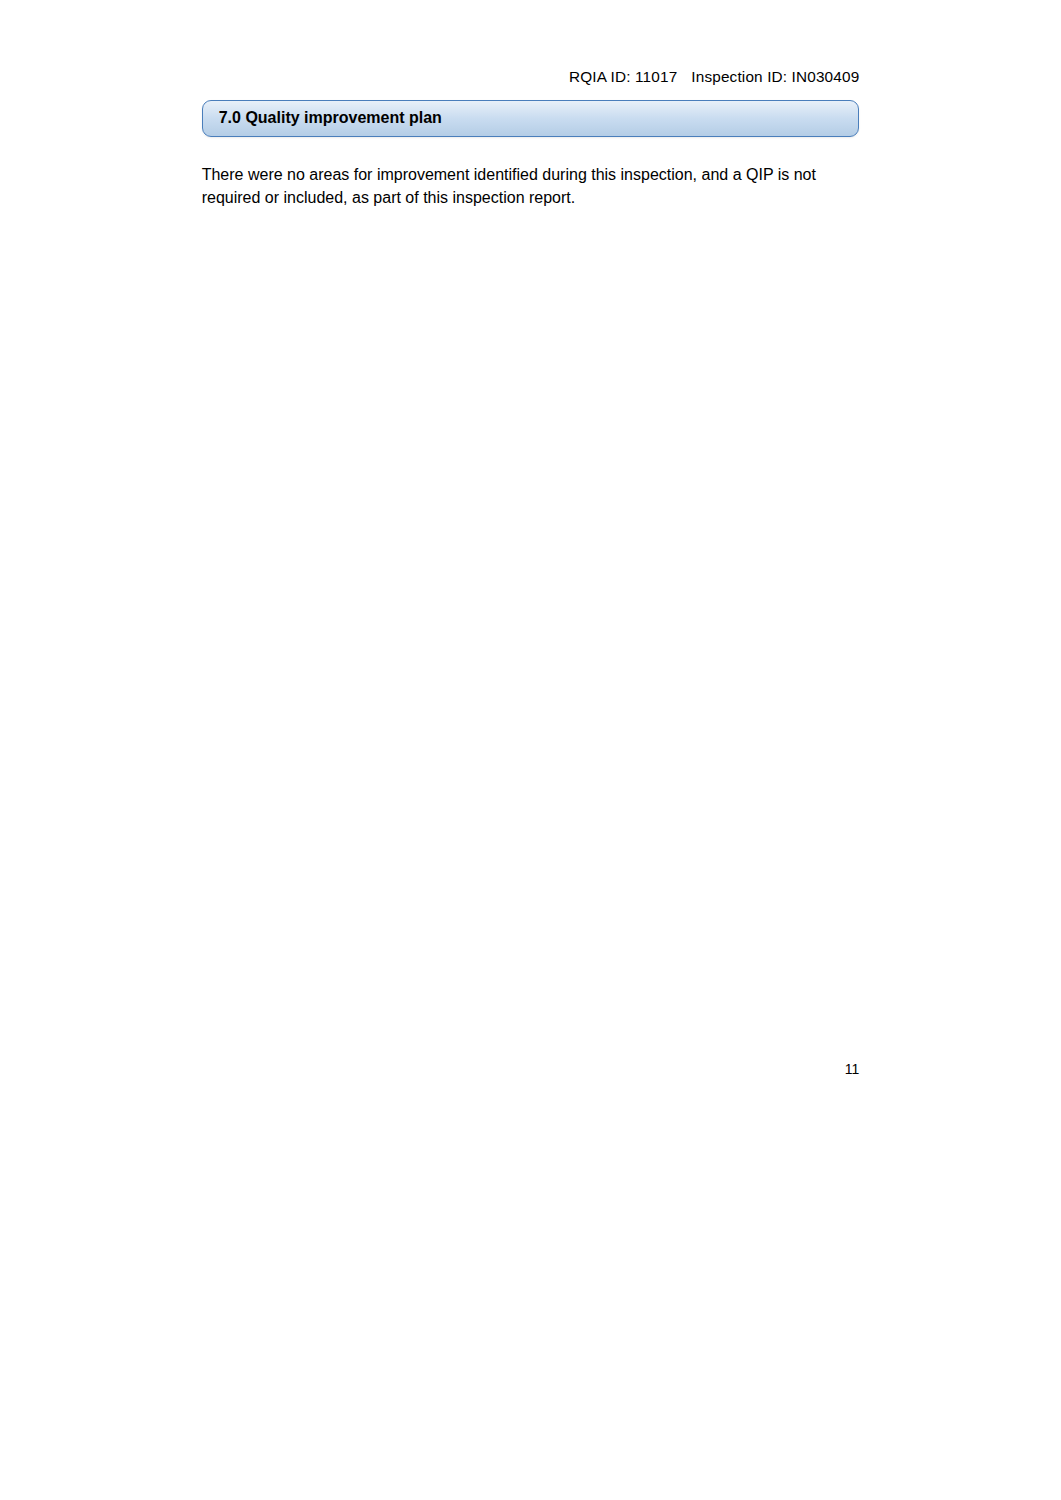RQIA ID: 11017 Inspection ID: IN030409
7.0 Quality improvement plan
There were no areas for improvement identified during this inspection, and a QIP is not required or included, as part of this inspection report.
11